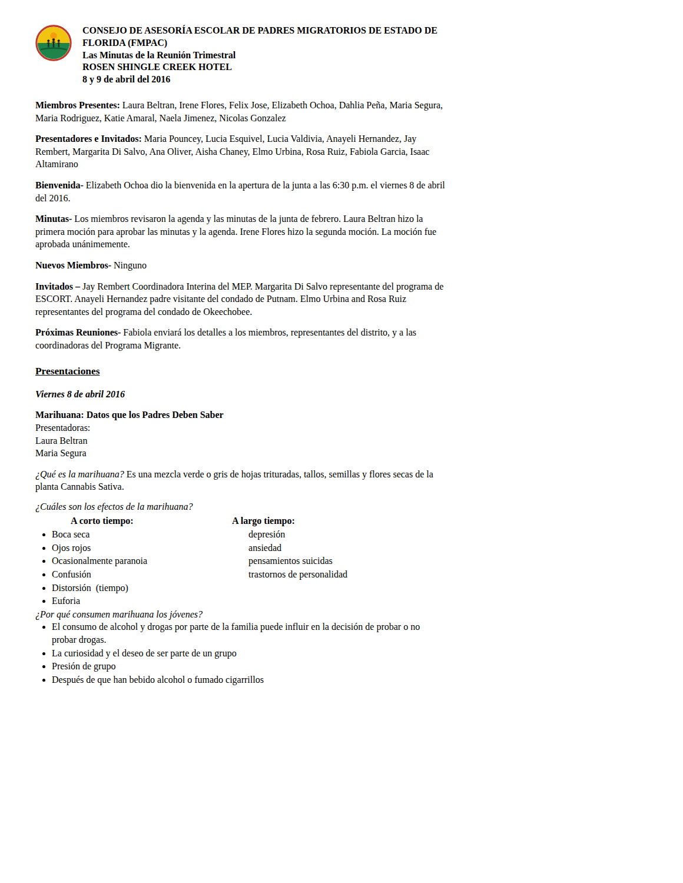CONSEJO DE ASESORÍA ESCOLAR DE PADRES MIGRATORIOS DE ESTADO DE FLORIDA (FMPAC)
Las Minutas de la Reunión Trimestral
ROSEN SHINGLE CREEK HOTEL
8 y 9 de abril del 2016
Miembros Presentes: Laura Beltran, Irene Flores, Felix Jose, Elizabeth Ochoa, Dahlia Peña, Maria Segura, Maria Rodriguez, Katie Amaral, Naela Jimenez, Nicolas Gonzalez
Presentadores e Invitados: Maria Pouncey, Lucia Esquivel, Lucia Valdivia, Anayeli Hernandez, Jay Rembert, Margarita Di Salvo, Ana Oliver, Aisha Chaney, Elmo Urbina, Rosa Ruiz, Fabiola Garcia, Isaac Altamirano
Bienvenida- Elizabeth Ochoa dio la bienvenida en la apertura de la junta a las 6:30 p.m. el viernes 8 de abril del 2016.
Minutas- Los miembros revisaron la agenda y las minutas de la junta de febrero. Laura Beltran hizo la primera moción para aprobar las minutas y la agenda. Irene Flores hizo la segunda moción. La moción fue aprobada unánimemente.
Nuevos Miembros- Ninguno
Invitados – Jay Rembert Coordinadora Interina del MEP. Margarita Di Salvo representante del programa de ESCORT. Anayeli Hernandez padre visitante del condado de Putnam. Elmo Urbina and Rosa Ruiz representantes del programa del condado de Okeechobee.
Próximas Reuniones- Fabiola enviará los detalles a los miembros, representantes del distrito, y a las coordinadoras del Programa Migrante.
Presentaciones
Viernes 8 de abril 2016
Marihuana: Datos que los Padres Deben Saber
Presentadoras: Laura Beltran Maria Segura
¿Qué es la marihuana? Es una mezcla verde o gris de hojas trituradas, tallos, semillas y flores secas de la planta Cannabis Sativa.
¿Cuáles son los efectos de la marihuana?
| A corto tiempo: Boca seca Ojos rojos Ocasionalmente paranoia Confusión Distorsión (tiempo) Euforia | A largo tiempo: depresión ansiedad pensamientos suicidas trastornos de personalidad |
¿Por qué consumen marihuana los jóvenes?
El consumo de alcohol y drogas por parte de la familia puede influir en la decisión de probar o no probar drogas.
La curiosidad y el deseo de ser parte de un grupo
Presión de grupo
Después de que han bebido alcohol o fumado cigarrillos